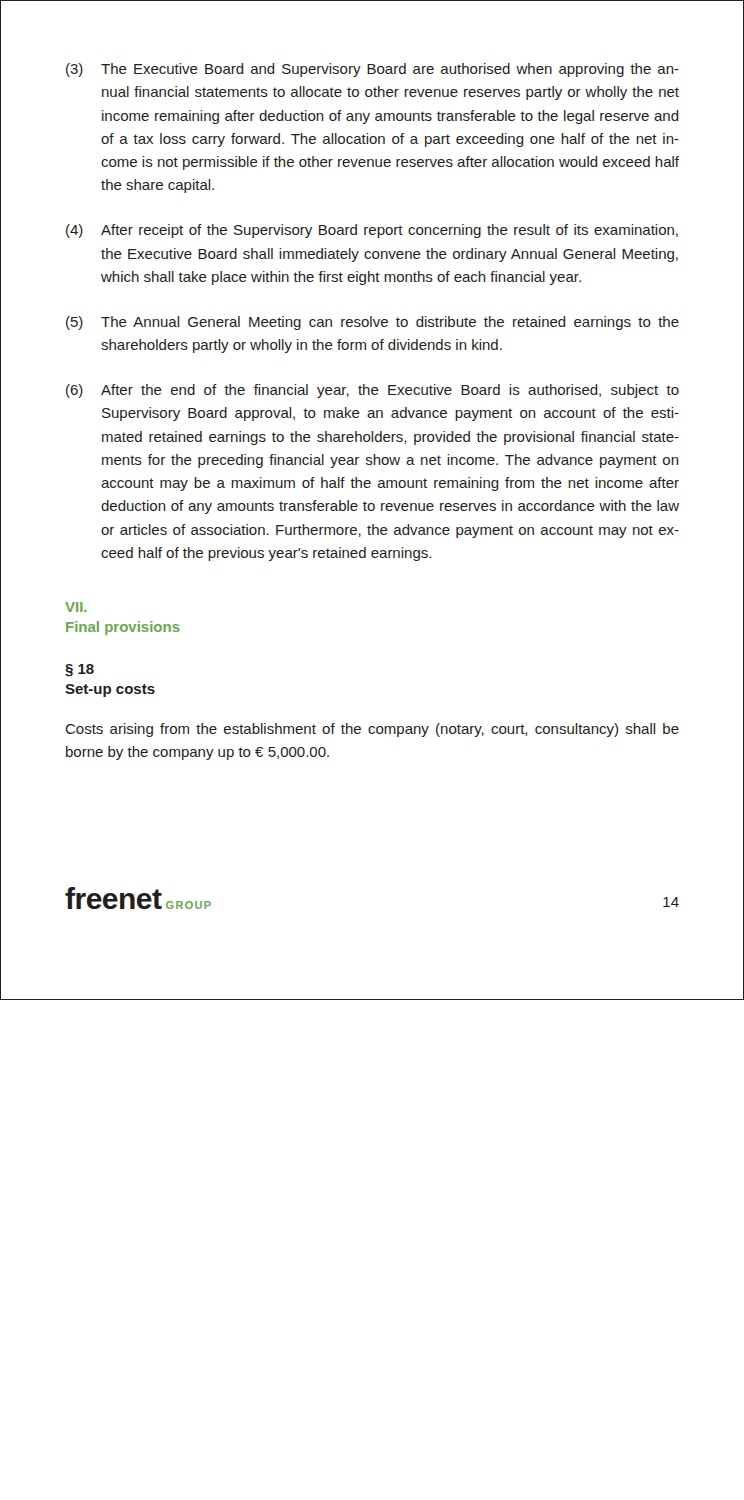(3) The Executive Board and Supervisory Board are authorised when approving the annual financial statements to allocate to other revenue reserves partly or wholly the net income remaining after deduction of any amounts transferable to the legal reserve and of a tax loss carry forward. The allocation of a part exceeding one half of the net income is not permissible if the other revenue reserves after allocation would exceed half the share capital.
(4) After receipt of the Supervisory Board report concerning the result of its examination, the Executive Board shall immediately convene the ordinary Annual General Meeting, which shall take place within the first eight months of each financial year.
(5) The Annual General Meeting can resolve to distribute the retained earnings to the shareholders partly or wholly in the form of dividends in kind.
(6) After the end of the financial year, the Executive Board is authorised, subject to Supervisory Board approval, to make an advance payment on account of the estimated retained earnings to the shareholders, provided the provisional financial statements for the preceding financial year show a net income. The advance payment on account may be a maximum of half the amount remaining from the net income after deduction of any amounts transferable to revenue reserves in accordance with the law or articles of association. Furthermore, the advance payment on account may not exceed half of the previous year's retained earnings.
VII.
Final provisions
§ 18 Set-up costs
Costs arising from the establishment of the company (notary, court, consultancy) shall be borne by the company up to € 5,000.00.
freenetGROUP
14